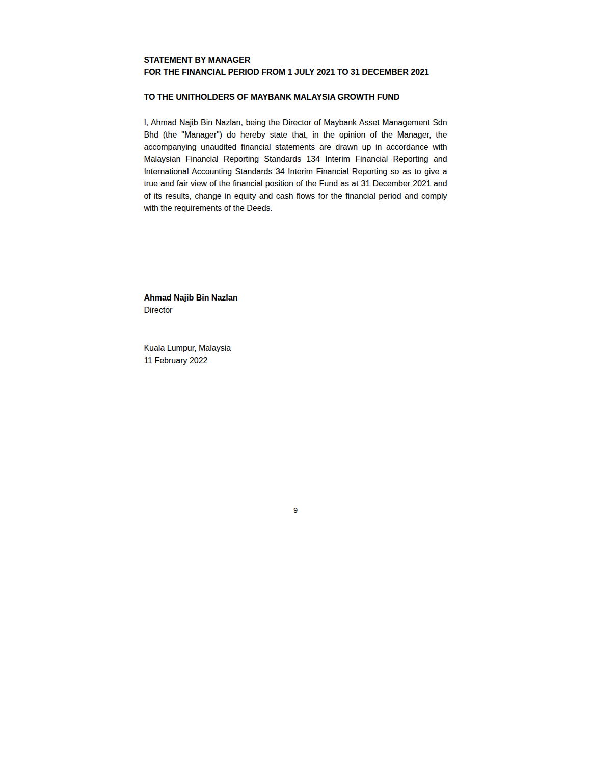STATEMENT BY MANAGER
FOR THE FINANCIAL PERIOD FROM 1 JULY 2021 TO 31 DECEMBER 2021
TO THE UNITHOLDERS OF MAYBANK MALAYSIA GROWTH FUND
I, Ahmad Najib Bin Nazlan, being the Director of Maybank Asset Management Sdn Bhd (the "Manager") do hereby state that, in the opinion of the Manager, the accompanying unaudited financial statements are drawn up in accordance with Malaysian Financial Reporting Standards 134 Interim Financial Reporting and International Accounting Standards 34 Interim Financial Reporting so as to give a true and fair view of the financial position of the Fund as at 31 December 2021 and of its results, change in equity and cash flows for the financial period and comply with the requirements of the Deeds.
Ahmad Najib Bin Nazlan
Director
Kuala Lumpur, Malaysia
11 February 2022
9